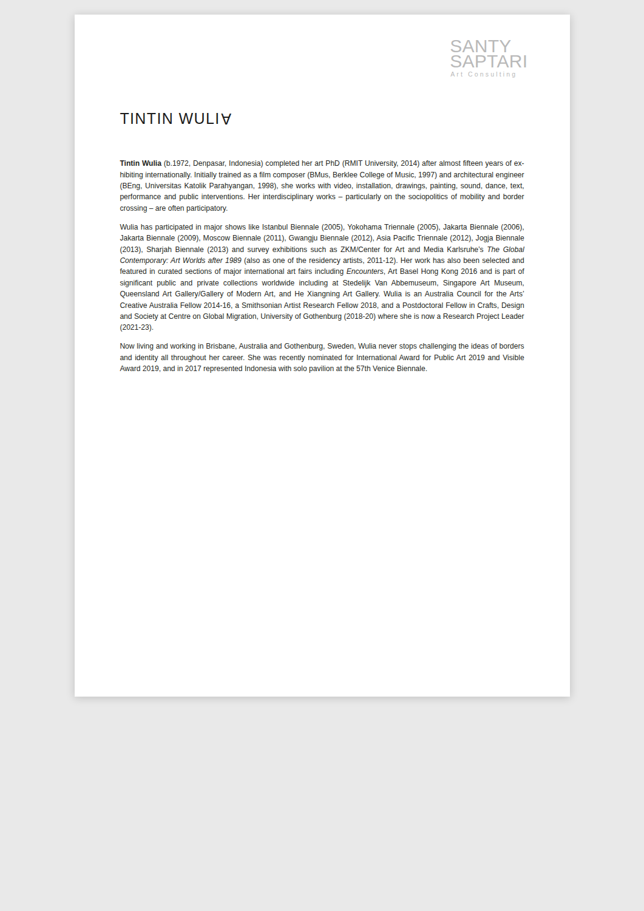SANTY SAPTARI Art Consulting
TINTIN WULIA
Tintin Wulia (b.1972, Denpasar, Indonesia) completed her art PhD (RMIT University, 2014) after almost fifteen years of exhibiting internationally. Initially trained as a film composer (BMus, Berklee College of Music, 1997) and architectural engineer (BEng, Universitas Katolik Parahyangan, 1998), she works with video, installation, drawings, painting, sound, dance, text, performance and public interventions. Her interdisciplinary works – particularly on the sociopolitics of mobility and border crossing – are often participatory.
Wulia has participated in major shows like Istanbul Biennale (2005), Yokohama Triennale (2005), Jakarta Biennale (2006), Jakarta Biennale (2009), Moscow Biennale (2011), Gwangju Biennale (2012), Asia Pacific Triennale (2012), Jogja Biennale (2013), Sharjah Biennale (2013) and survey exhibitions such as ZKM/Center for Art and Media Karlsruhe’s The Global Contemporary: Art Worlds after 1989 (also as one of the residency artists, 2011-12). Her work has also been selected and featured in curated sections of major international art fairs including Encounters, Art Basel Hong Kong 2016 and is part of significant public and private collections worldwide including at Stedelijk Van Abbemuseum, Singapore Art Museum, Queensland Art Gallery/Gallery of Modern Art, and He Xiangning Art Gallery. Wulia is an Australia Council for the Arts’ Creative Australia Fellow 2014-16, a Smithsonian Artist Research Fellow 2018, and a Postdoctoral Fellow in Crafts, Design and Society at Centre on Global Migration, University of Gothenburg (2018-20) where she is now a Research Project Leader (2021-23).
Now living and working in Brisbane, Australia and Gothenburg, Sweden, Wulia never stops challenging the ideas of borders and identity all throughout her career. She was recently nominated for International Award for Public Art 2019 and Visible Award 2019, and in 2017 represented Indonesia with solo pavilion at the 57th Venice Biennale.